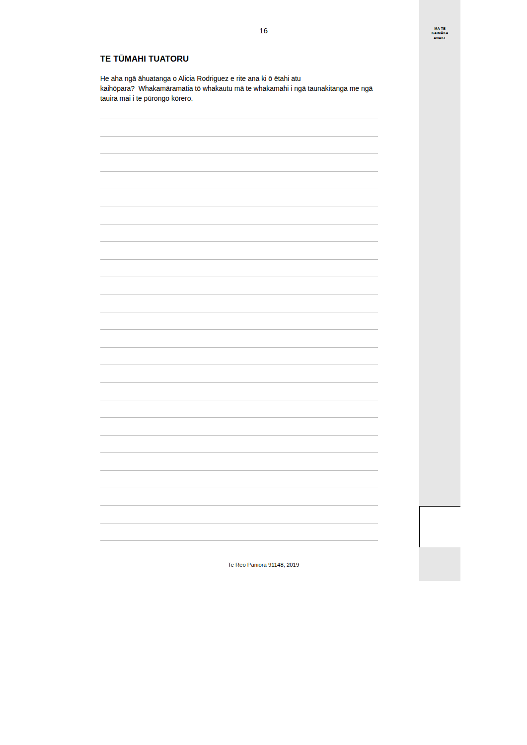MĀ TE
KAIMĀKA
ANAKE
16
TE TŪMAHI TUATORU
He aha ngā āhuatanga o Alicia Rodriguez e rite ana ki ō ētahi atu kaihōpara? Whakamāramatia tō whakautu mā te whakamahi i ngā taunakitanga me ngā tauira mai i te pūrongo kōrero.
Te Reo Pāniora 91148, 2019